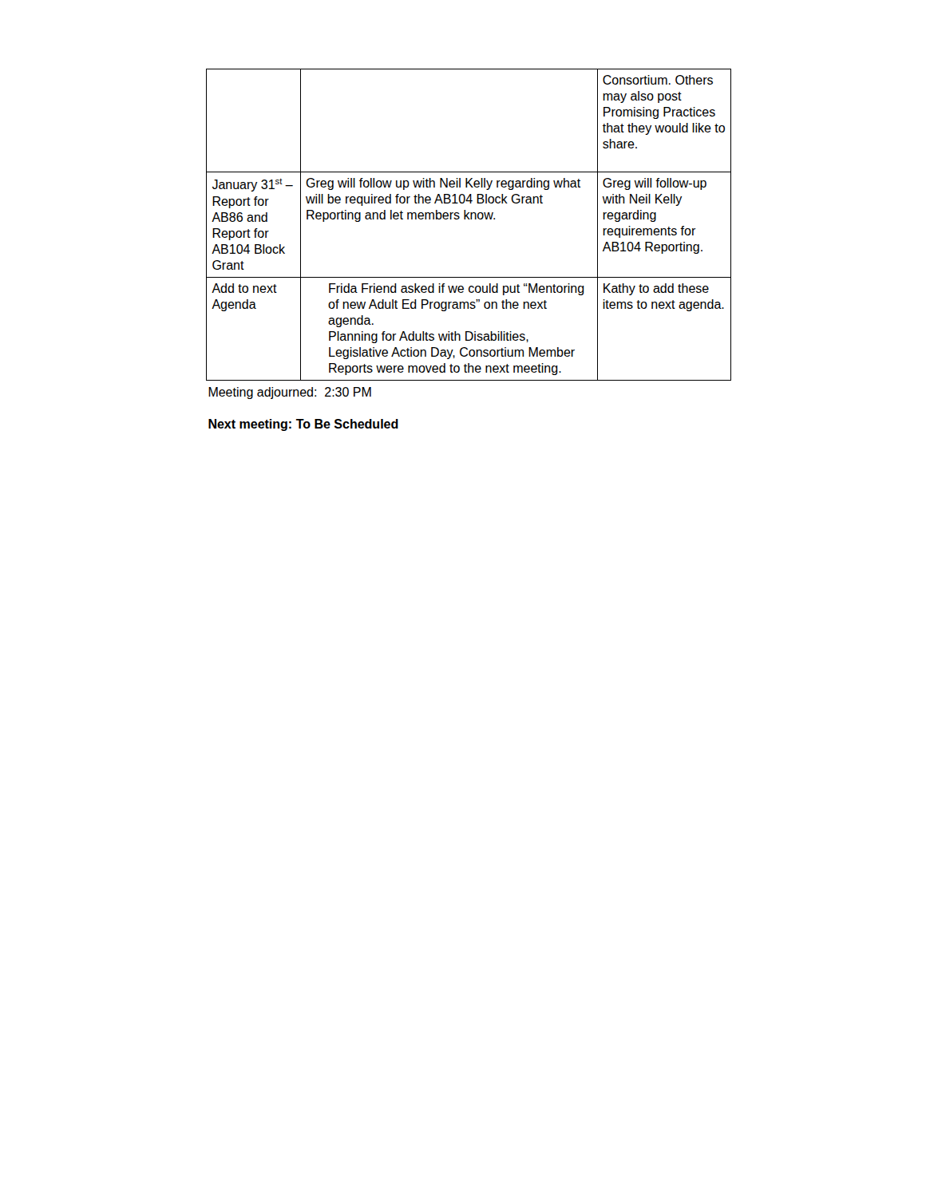| | | Consortium. Others may also post Promising Practices that they would like to share. |
| January 31 st – Report for AB86 and Report for AB104 Block Grant | Greg will follow up with Neil Kelly regarding what will be required for the AB104 Block Grant Reporting and let members know. | Greg will follow-up with Neil Kelly regarding requirements for AB104 Reporting. |
| Add to next Agenda | Frida Friend asked if we could put “Mentoring of new Adult Ed Programs” on the next agenda. Planning for Adults with Disabilities, Legislative Action Day, Consortium Member Reports were moved to the next meeting. | Kathy to add these items to next agenda. |
Meeting adjourned: 2:30 PM
Next meeting: To Be Scheduled